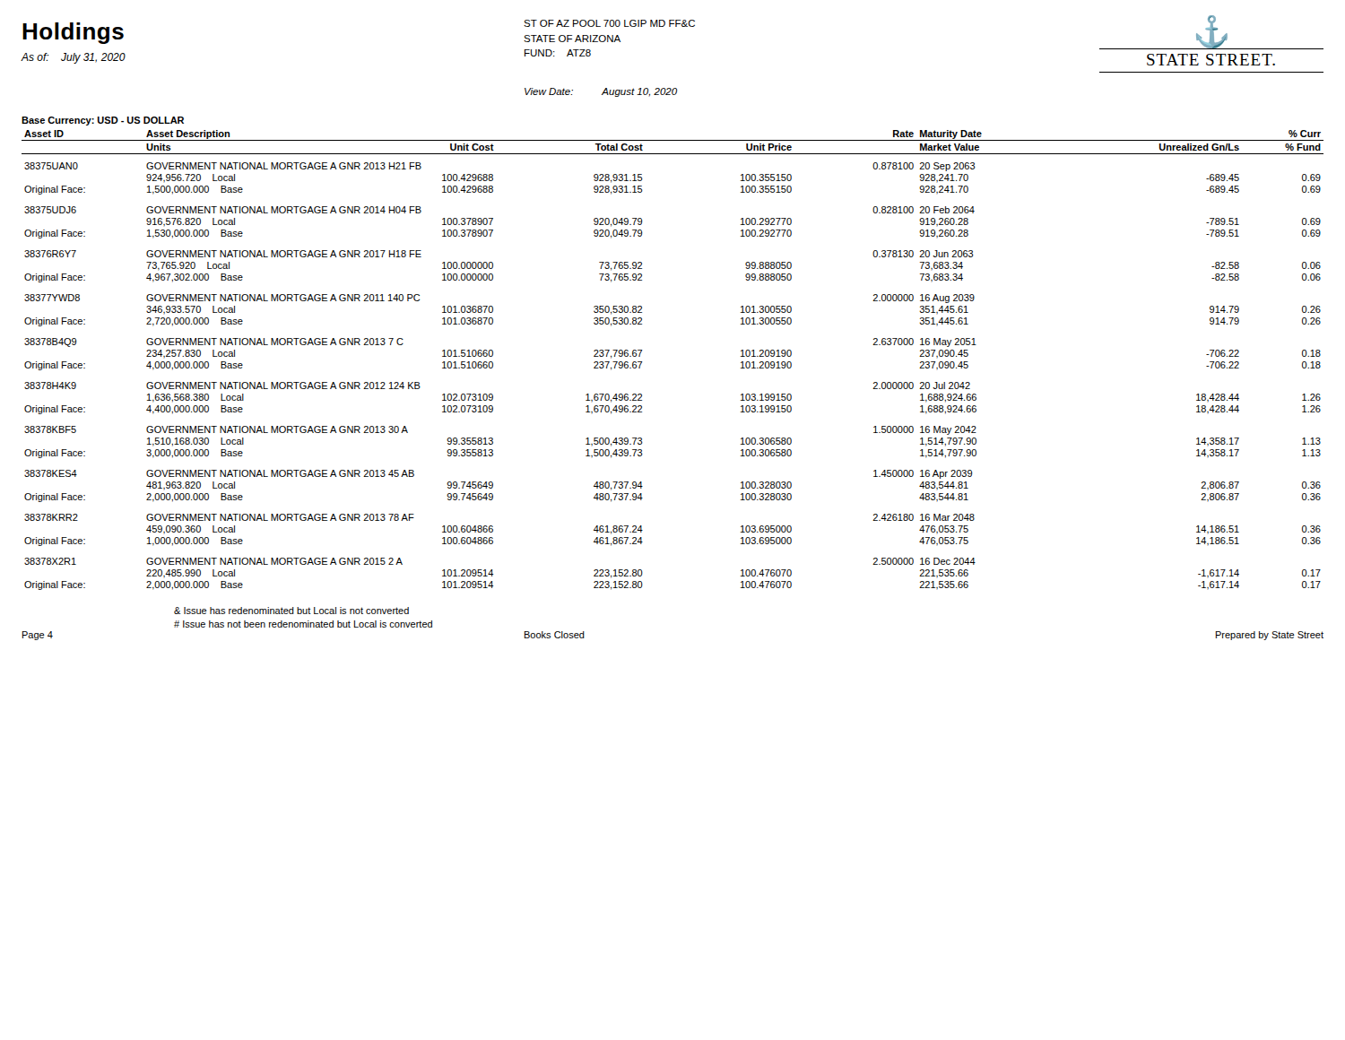Holdings
ST OF AZ POOL 700 LGIP MD FF&C
STATE OF ARIZONA
FUND: ATZ8
⚓
STATE STREET.
As of: July 31, 2020
View Date: August 10, 2020
Base Currency: USD - US DOLLAR
| Asset ID | Asset Description | | | | Rate | Maturity Date | | % Curr |
| --- | --- | --- | --- | --- | --- | --- | --- | --- |
| | Units | Unit Cost | Total Cost | Unit Price | | Market Value | Unrealized Gn/Ls | % Fund |
| 38375UAN0 | GOVERNMENT NATIONAL MORTGAGE A GNR 2013 H21 FB | 0.878100 | 20 Sep 2063 | | |
| | 924,956.720 Local | 100.429688 | 928,931.15 | 100.355150 | | 928,241.70 | -689.45 | 0.69 |
| Original Face: | 1,500,000.000 Base | 100.429688 | 928,931.15 | 100.355150 | | 928,241.70 | -689.45 | 0.69 |
| 38375UDJ6 | GOVERNMENT NATIONAL MORTGAGE A GNR 2014 H04 FB | 0.828100 | 20 Feb 2064 | | |
| | 916,576.820 Local | 100.378907 | 920,049.79 | 100.292770 | | 919,260.28 | -789.51 | 0.69 |
| Original Face: | 1,530,000.000 Base | 100.378907 | 920,049.79 | 100.292770 | | 919,260.28 | -789.51 | 0.69 |
| 38376R6Y7 | GOVERNMENT NATIONAL MORTGAGE A GNR 2017 H18 FE | 0.378130 | 20 Jun 2063 | | |
| | 73,765.920 Local | 100.000000 | 73,765.92 | 99.888050 | | 73,683.34 | -82.58 | 0.06 |
| Original Face: | 4,967,302.000 Base | 100.000000 | 73,765.92 | 99.888050 | | 73,683.34 | -82.58 | 0.06 |
| 38377YWD8 | GOVERNMENT NATIONAL MORTGAGE A GNR 2011 140 PC | 2.000000 | 16 Aug 2039 | | |
| | 346,933.570 Local | 101.036870 | 350,530.82 | 101.300550 | | 351,445.61 | 914.79 | 0.26 |
| Original Face: | 2,720,000.000 Base | 101.036870 | 350,530.82 | 101.300550 | | 351,445.61 | 914.79 | 0.26 |
| 38378B4Q9 | GOVERNMENT NATIONAL MORTGAGE A GNR 2013 7 C | 2.637000 | 16 May 2051 | | |
| | 234,257.830 Local | 101.510660 | 237,796.67 | 101.209190 | | 237,090.45 | -706.22 | 0.18 |
| Original Face: | 4,000,000.000 Base | 101.510660 | 237,796.67 | 101.209190 | | 237,090.45 | -706.22 | 0.18 |
| 38378H4K9 | GOVERNMENT NATIONAL MORTGAGE A GNR 2012 124 KB | 2.000000 | 20 Jul 2042 | | |
| | 1,636,568.380 Local | 102.073109 | 1,670,496.22 | 103.199150 | | 1,688,924.66 | 18,428.44 | 1.26 |
| Original Face: | 4,400,000.000 Base | 102.073109 | 1,670,496.22 | 103.199150 | | 1,688,924.66 | 18,428.44 | 1.26 |
| 38378KBF5 | GOVERNMENT NATIONAL MORTGAGE A GNR 2013 30 A | 1.500000 | 16 May 2042 | | |
| | 1,510,168.030 Local | 99.355813 | 1,500,439.73 | 100.306580 | | 1,514,797.90 | 14,358.17 | 1.13 |
| Original Face: | 3,000,000.000 Base | 99.355813 | 1,500,439.73 | 100.306580 | | 1,514,797.90 | 14,358.17 | 1.13 |
| 38378KES4 | GOVERNMENT NATIONAL MORTGAGE A GNR 2013 45 AB | 1.450000 | 16 Apr 2039 | | |
| | 481,963.820 Local | 99.745649 | 480,737.94 | 100.328030 | | 483,544.81 | 2,806.87 | 0.36 |
| Original Face: | 2,000,000.000 Base | 99.745649 | 480,737.94 | 100.328030 | | 483,544.81 | 2,806.87 | 0.36 |
| 38378KRR2 | GOVERNMENT NATIONAL MORTGAGE A GNR 2013 78 AF | 2.426180 | 16 Mar 2048 | | |
| | 459,090.360 Local | 100.604866 | 461,867.24 | 103.695000 | | 476,053.75 | 14,186.51 | 0.36 |
| Original Face: | 1,000,000.000 Base | 100.604866 | 461,867.24 | 103.695000 | | 476,053.75 | 14,186.51 | 0.36 |
| 38378X2R1 | GOVERNMENT NATIONAL MORTGAGE A GNR 2015 2 A | 2.500000 | 16 Dec 2044 | | |
| | 220,485.990 Local | 101.209514 | 223,152.80 | 100.476070 | | 221,535.66 | -1,617.14 | 0.17 |
| Original Face: | 2,000,000.000 Base | 101.209514 | 223,152.80 | 100.476070 | | 221,535.66 | -1,617.14 | 0.17 |
& Issue has redenominated but Local is not converted
# Issue has not been redenominated but Local is converted
Page 4
Books Closed
Prepared by State Street